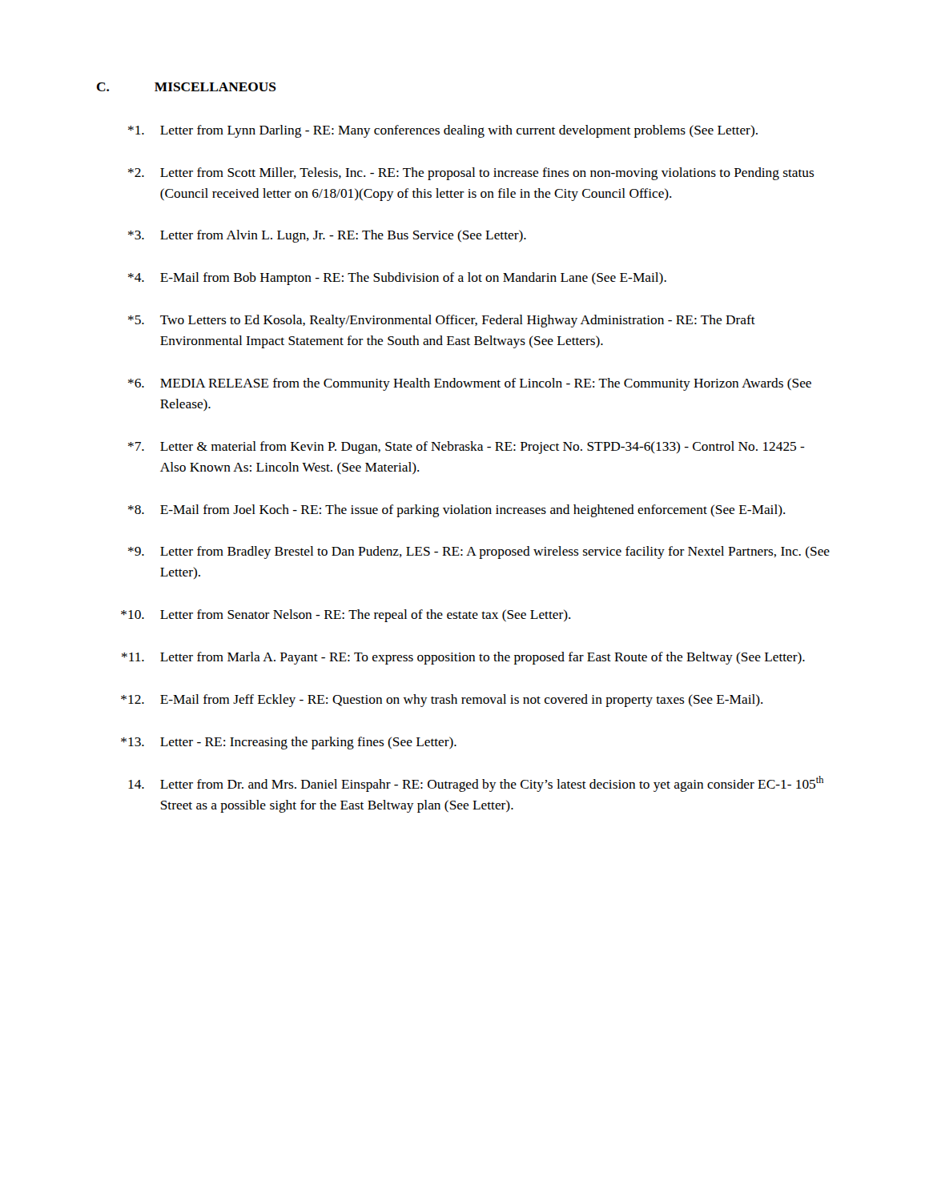C. MISCELLANEOUS
*1. Letter from Lynn Darling - RE: Many conferences dealing with current development problems (See Letter).
*2. Letter from Scott Miller, Telesis, Inc. - RE: The proposal to increase fines on non-moving violations to Pending status (Council received letter on 6/18/01)(Copy of this letter is on file in the City Council Office).
*3. Letter from Alvin L. Lugn, Jr. - RE: The Bus Service (See Letter).
*4. E-Mail from Bob Hampton - RE: The Subdivision of a lot on Mandarin Lane (See E-Mail).
*5. Two Letters to Ed Kosola, Realty/Environmental Officer, Federal Highway Administration - RE: The Draft Environmental Impact Statement for the South and East Beltways (See Letters).
*6. MEDIA RELEASE from the Community Health Endowment of Lincoln - RE: The Community Horizon Awards (See Release).
*7. Letter & material from Kevin P. Dugan, State of Nebraska - RE: Project No. STPD-34-6(133) - Control No. 12425 - Also Known As: Lincoln West. (See Material).
*8. E-Mail from Joel Koch - RE: The issue of parking violation increases and heightened enforcement (See E-Mail).
*9. Letter from Bradley Brestel to Dan Pudenz, LES - RE: A proposed wireless service facility for Nextel Partners, Inc. (See Letter).
*10. Letter from Senator Nelson - RE: The repeal of the estate tax (See Letter).
*11. Letter from Marla A. Payant - RE: To express opposition to the proposed far East Route of the Beltway (See Letter).
*12. E-Mail from Jeff Eckley - RE: Question on why trash removal is not covered in property taxes (See E-Mail).
*13. Letter - RE: Increasing the parking fines (See Letter).
14. Letter from Dr. and Mrs. Daniel Einspahr - RE: Outraged by the City’s latest decision to yet again consider EC-1- 105th Street as a possible sight for the East Beltway plan (See Letter).